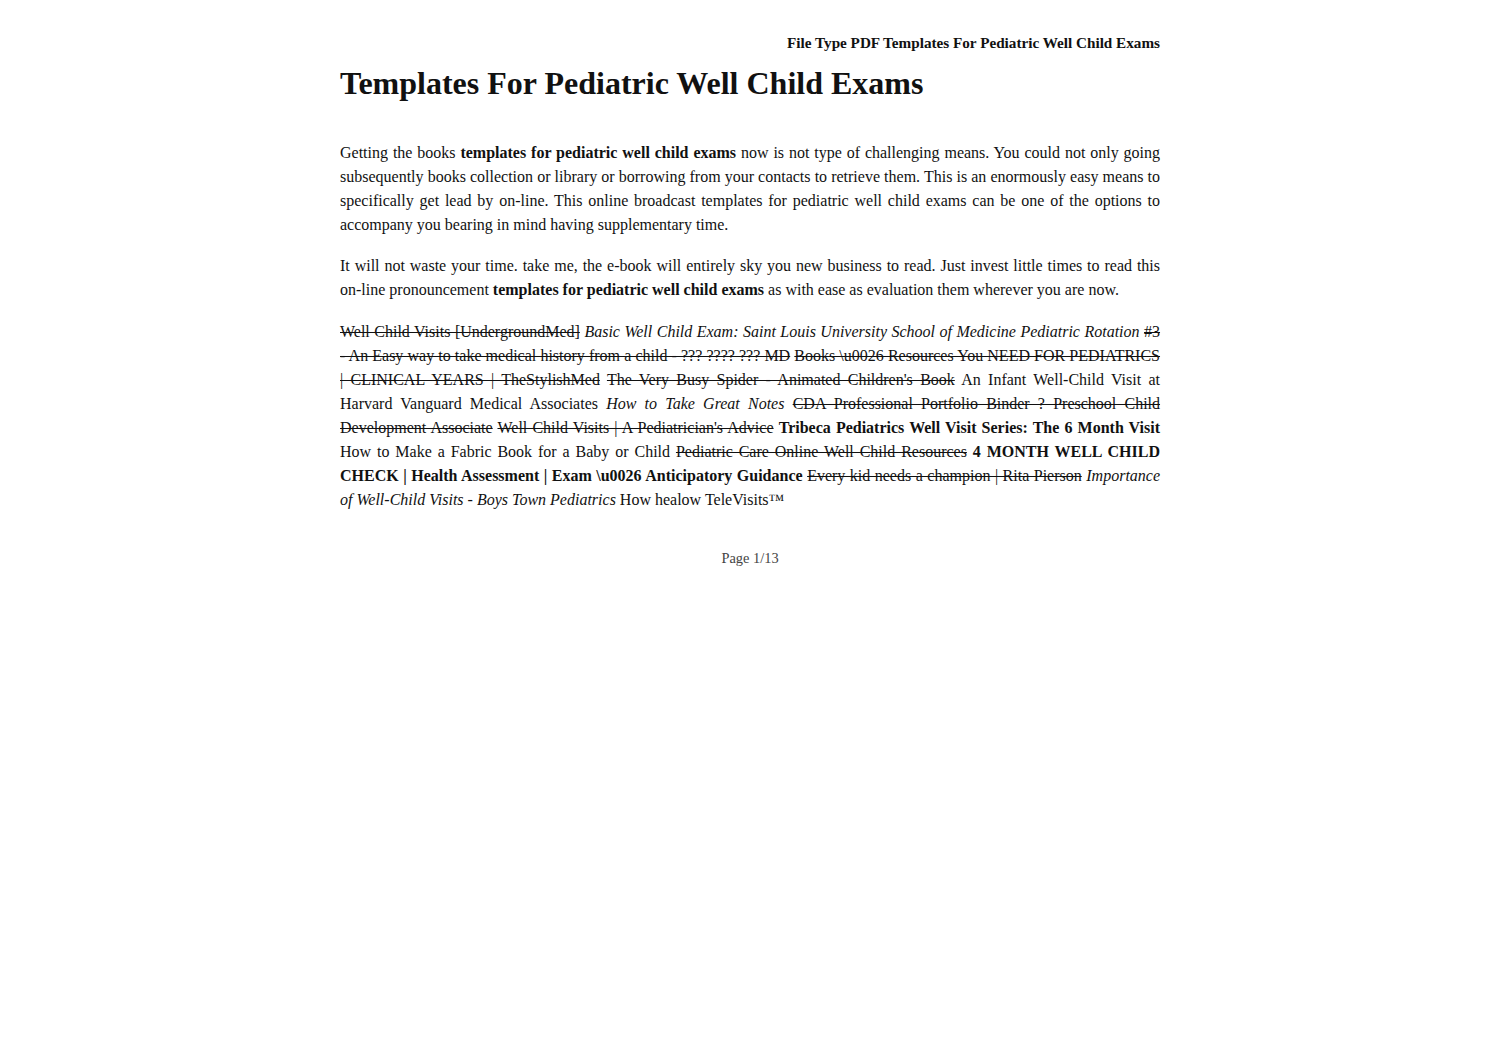File Type PDF Templates For Pediatric Well Child Exams
Templates For Pediatric Well Child Exams
Getting the books templates for pediatric well child exams now is not type of challenging means. You could not only going subsequently books collection or library or borrowing from your contacts to retrieve them. This is an enormously easy means to specifically get lead by on-line. This online broadcast templates for pediatric well child exams can be one of the options to accompany you bearing in mind having supplementary time.
It will not waste your time. take me, the e-book will entirely sky you new business to read. Just invest little times to read this on-line pronouncement templates for pediatric well child exams as with ease as evaluation them wherever you are now.
Well Child Visits [UndergroundMed] Basic Well Child Exam: Saint Louis University School of Medicine Pediatric Rotation #3 - An Easy way to take medical history from a child - ??? ???? ??? MD Books \u0026 Resources You NEED FOR PEDIATRICS | CLINICAL YEARS | TheStylishMed The Very Busy Spider - Animated Children's Book An Infant Well-Child Visit at Harvard Vanguard Medical Associates How to Take Great Notes CDA Professional Portfolio Binder ? Preschool Child Development Associate Well Child Visits | A Pediatrician's Advice Tribeca Pediatrics Well Visit Series: The 6 Month Visit How to Make a Fabric Book for a Baby or Child Pediatric Care Online Well Child Resources 4 MONTH WELL CHILD CHECK | Health Assessment | Exam \u0026 Anticipatory Guidance Every kid needs a champion | Rita Pierson Importance of Well-Child Visits - Boys Town Pediatrics How healow TeleVisits™
Page 1/13